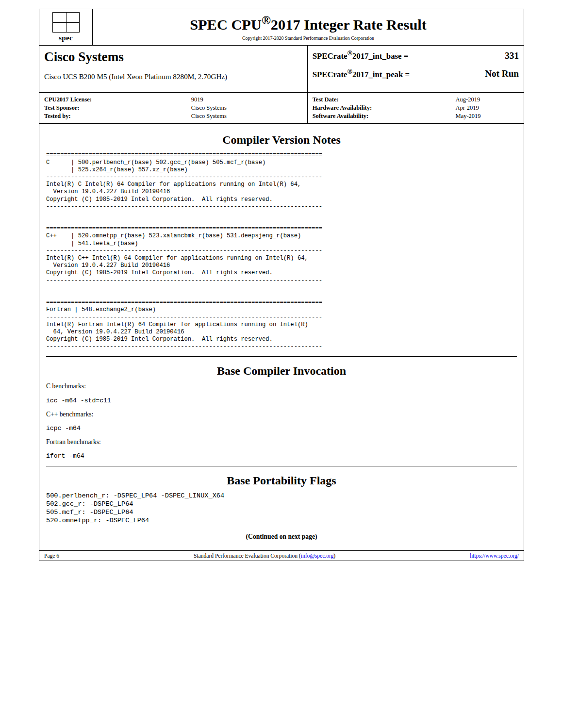spec
SPEC CPU®2017 Integer Rate Result
Copyright 2017-2020 Standard Performance Evaluation Corporation
Cisco Systems
Cisco UCS B200 M5 (Intel Xeon Platinum 8280M, 2.70GHz)
SPECrate®2017_int_base = 331
SPECrate®2017_int_peak = Not Run
| CPU2017 License: | 9019 |
| Test Sponsor: | Cisco Systems |
| Tested by: | Cisco Systems |
| Test Date: | Aug-2019 |
| Hardware Availability: | Apr-2019 |
| Software Availability: | May-2019 |
Compiler Version Notes
==============================================================================
C      | 500.perlbench_r(base) 502.gcc_r(base) 505.mcf_r(base)
       | 525.x264_r(base) 557.xz_r(base)
------------------------------------------------------------------------------
Intel(R) C Intel(R) 64 Compiler for applications running on Intel(R) 64,
  Version 19.0.4.227 Build 20190416
Copyright (C) 1985-2019 Intel Corporation.  All rights reserved.
------------------------------------------------------------------------------


==============================================================================
C++    | 520.omnetpp_r(base) 523.xalancbmk_r(base) 531.deepsjeng_r(base)
       | 541.leela_r(base)
------------------------------------------------------------------------------
Intel(R) C++ Intel(R) 64 Compiler for applications running on Intel(R) 64,
  Version 19.0.4.227 Build 20190416
Copyright (C) 1985-2019 Intel Corporation.  All rights reserved.
------------------------------------------------------------------------------


==============================================================================
Fortran | 548.exchange2_r(base)
------------------------------------------------------------------------------
Intel(R) Fortran Intel(R) 64 Compiler for applications running on Intel(R)
  64, Version 19.0.4.227 Build 20190416
Copyright (C) 1985-2019 Intel Corporation.  All rights reserved.
------------------------------------------------------------------------------
Base Compiler Invocation
C benchmarks:
icc -m64 -std=c11
C++ benchmarks:
icpc -m64
Fortran benchmarks:
ifort -m64
Base Portability Flags
500.perlbench_r: -DSPEC_LP64 -DSPEC_LINUX_X64
502.gcc_r: -DSPEC_LP64
505.mcf_r: -DSPEC_LP64
520.omnetpp_r: -DSPEC_LP64
(Continued on next page)
Page 6 Standard Performance Evaluation Corporation (info@spec.org) https://www.spec.org/